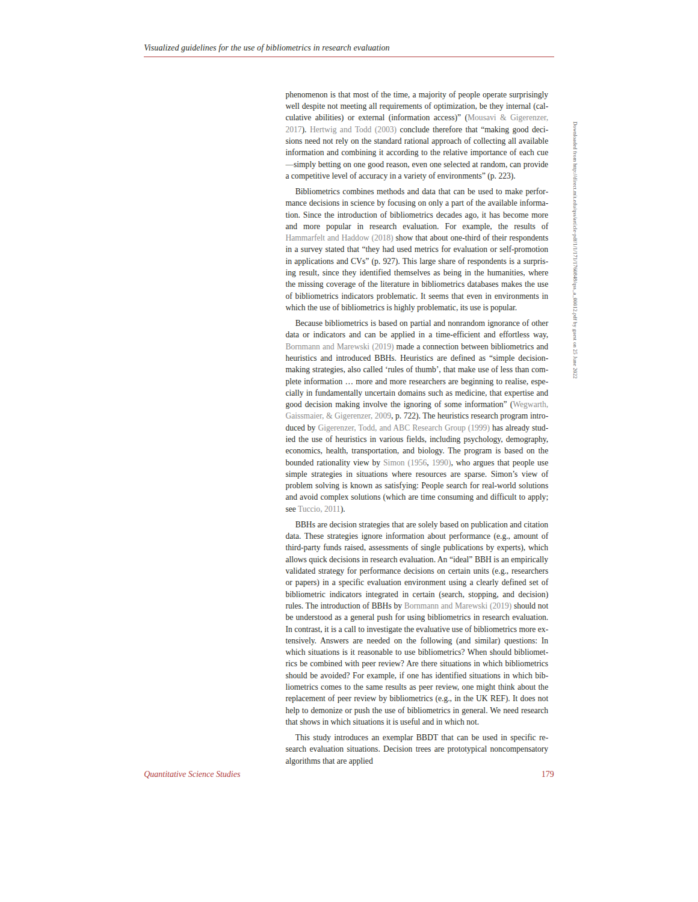Visualized guidelines for the use of bibliometrics in research evaluation
Downloaded from http://direct.mit.edu/qss/article-pdf/1/1/171/1760848/qss_a_00012.pdf by guest on 25 June 2022
phenomenon is that most of the time, a majority of people operate surprisingly well despite not meeting all requirements of optimization, be they internal (calculative abilities) or external (information access)” (Mousavi & Gigerenzer, 2017). Hertwig and Todd (2003) conclude therefore that “making good decisions need not rely on the standard rational approach of collecting all available information and combining it according to the relative importance of each cue—simply betting on one good reason, even one selected at random, can provide a competitive level of accuracy in a variety of environments” (p. 223).
Bibliometrics combines methods and data that can be used to make performance decisions in science by focusing on only a part of the available information. Since the introduction of bibliometrics decades ago, it has become more and more popular in research evaluation. For example, the results of Hammarfelt and Haddow (2018) show that about one-third of their respondents in a survey stated that “they had used metrics for evaluation or self-promotion in applications and CVs” (p. 927). This large share of respondents is a surprising result, since they identified themselves as being in the humanities, where the missing coverage of the literature in bibliometrics databases makes the use of bibliometrics indicators problematic. It seems that even in environments in which the use of bibliometrics is highly problematic, its use is popular.
Because bibliometrics is based on partial and nonrandom ignorance of other data or indicators and can be applied in a time-efficient and effortless way, Bornmann and Marewski (2019) made a connection between bibliometrics and heuristics and introduced BBHs. Heuristics are defined as “simple decision-making strategies, also called ‘rules of thumb’, that make use of less than complete information … more and more researchers are beginning to realise, especially in fundamentally uncertain domains such as medicine, that expertise and good decision making involve the ignoring of some information” (Wegwarth, Gaissmaier, & Gigerenzer, 2009, p. 722). The heuristics research program introduced by Gigerenzer, Todd, and ABC Research Group (1999) has already studied the use of heuristics in various fields, including psychology, demography, economics, health, transportation, and biology. The program is based on the bounded rationality view by Simon (1956, 1990), who argues that people use simple strategies in situations where resources are sparse. Simon’s view of problem solving is known as satisfying: People search for real-world solutions and avoid complex solutions (which are time consuming and difficult to apply; see Tuccio, 2011).
BBHs are decision strategies that are solely based on publication and citation data. These strategies ignore information about performance (e.g., amount of third-party funds raised, assessments of single publications by experts), which allows quick decisions in research evaluation. An “ideal” BBH is an empirically validated strategy for performance decisions on certain units (e.g., researchers or papers) in a specific evaluation environment using a clearly defined set of bibliometric indicators integrated in certain (search, stopping, and decision) rules. The introduction of BBHs by Bornmann and Marewski (2019) should not be understood as a general push for using bibliometrics in research evaluation. In contrast, it is a call to investigate the evaluative use of bibliometrics more extensively. Answers are needed on the following (and similar) questions: In which situations is it reasonable to use bibliometrics? When should bibliometrics be combined with peer review? Are there situations in which bibliometrics should be avoided? For example, if one has identified situations in which bibliometrics comes to the same results as peer review, one might think about the replacement of peer review by bibliometrics (e.g., in the UK REF). It does not help to demonize or push the use of bibliometrics in general. We need research that shows in which situations it is useful and in which not.
This study introduces an exemplar BBDT that can be used in specific research evaluation situations. Decision trees are prototypical noncompensatory algorithms that are applied
Quantitative Science Studies 179